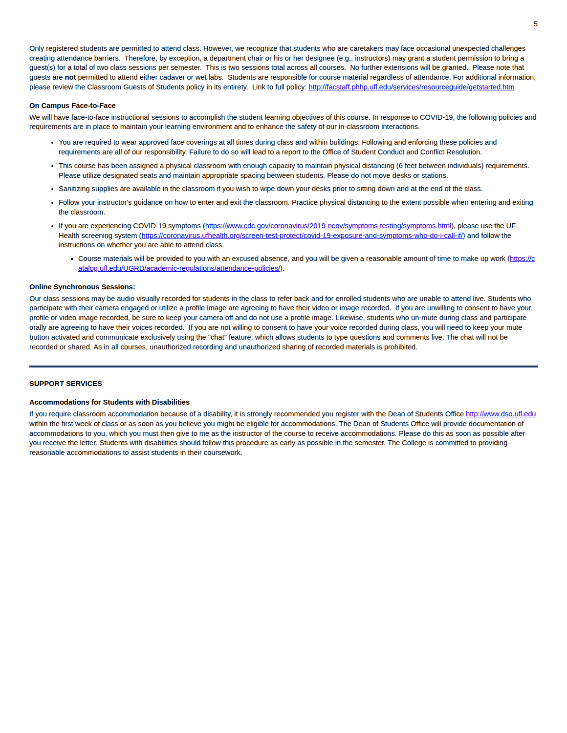5
Only registered students are permitted to attend class. However, we recognize that students who are caretakers may face occasional unexpected challenges creating attendance barriers. Therefore, by exception, a department chair or his or her designee (e.g., instructors) may grant a student permission to bring a guest(s) for a total of two class sessions per semester. This is two sessions total across all courses. No further extensions will be granted. Please note that guests are not permitted to attend either cadaver or wet labs. Students are responsible for course material regardless of attendance. For additional information, please review the Classroom Guests of Students policy in its entirety. Link to full policy: http://facstaff.phhp.ufl.edu/services/resourceguide/getstarted.htm
On Campus Face-to-Face
We will have face-to-face instructional sessions to accomplish the student learning objectives of this course. In response to COVID-19, the following policies and requirements are in place to maintain your learning environment and to enhance the safety of our in-classroom interactions.
You are required to wear approved face coverings at all times during class and within buildings. Following and enforcing these policies and requirements are all of our responsibility. Failure to do so will lead to a report to the Office of Student Conduct and Conflict Resolution.
This course has been assigned a physical classroom with enough capacity to maintain physical distancing (6 feet between individuals) requirements. Please utilize designated seats and maintain appropriate spacing between students. Please do not move desks or stations.
Sanitizing supplies are available in the classroom if you wish to wipe down your desks prior to sitting down and at the end of the class.
Follow your instructor's guidance on how to enter and exit the classroom. Practice physical distancing to the extent possible when entering and exiting the classroom.
If you are experiencing COVID-19 symptoms (https://www.cdc.gov/coronavirus/2019-ncov/symptoms-testing/symptoms.html), please use the UF Health screening system (https://coronavirus.ufhealth.org/screen-test-protect/covid-19-exposure-and-symptoms-who-do-i-call-if/) and follow the instructions on whether you are able to attend class.
Course materials will be provided to you with an excused absence, and you will be given a reasonable amount of time to make up work (https://catalog.ufl.edu/UGRD/academic-regulations/attendance-policies/).
Online Synchronous Sessions:
Our class sessions may be audio visually recorded for students in the class to refer back and for enrolled students who are unable to attend live. Students who participate with their camera engaged or utilize a profile image are agreeing to have their video or image recorded. If you are unwilling to consent to have your profile or video image recorded, be sure to keep your camera off and do not use a profile image. Likewise, students who un-mute during class and participate orally are agreeing to have their voices recorded. If you are not willing to consent to have your voice recorded during class, you will need to keep your mute button activated and communicate exclusively using the "chat" feature, which allows students to type questions and comments live. The chat will not be recorded or shared. As in all courses, unauthorized recording and unauthorized sharing of recorded materials is prohibited.
SUPPORT SERVICES
Accommodations for Students with Disabilities
If you require classroom accommodation because of a disability, it is strongly recommended you register with the Dean of Students Office http://www.dso.ufl.edu within the first week of class or as soon as you believe you might be eligible for accommodations. The Dean of Students Office will provide documentation of accommodations to you, which you must then give to me as the instructor of the course to receive accommodations. Please do this as soon as possible after you receive the letter. Students with disabilities should follow this procedure as early as possible in the semester. The College is committed to providing reasonable accommodations to assist students in their coursework.